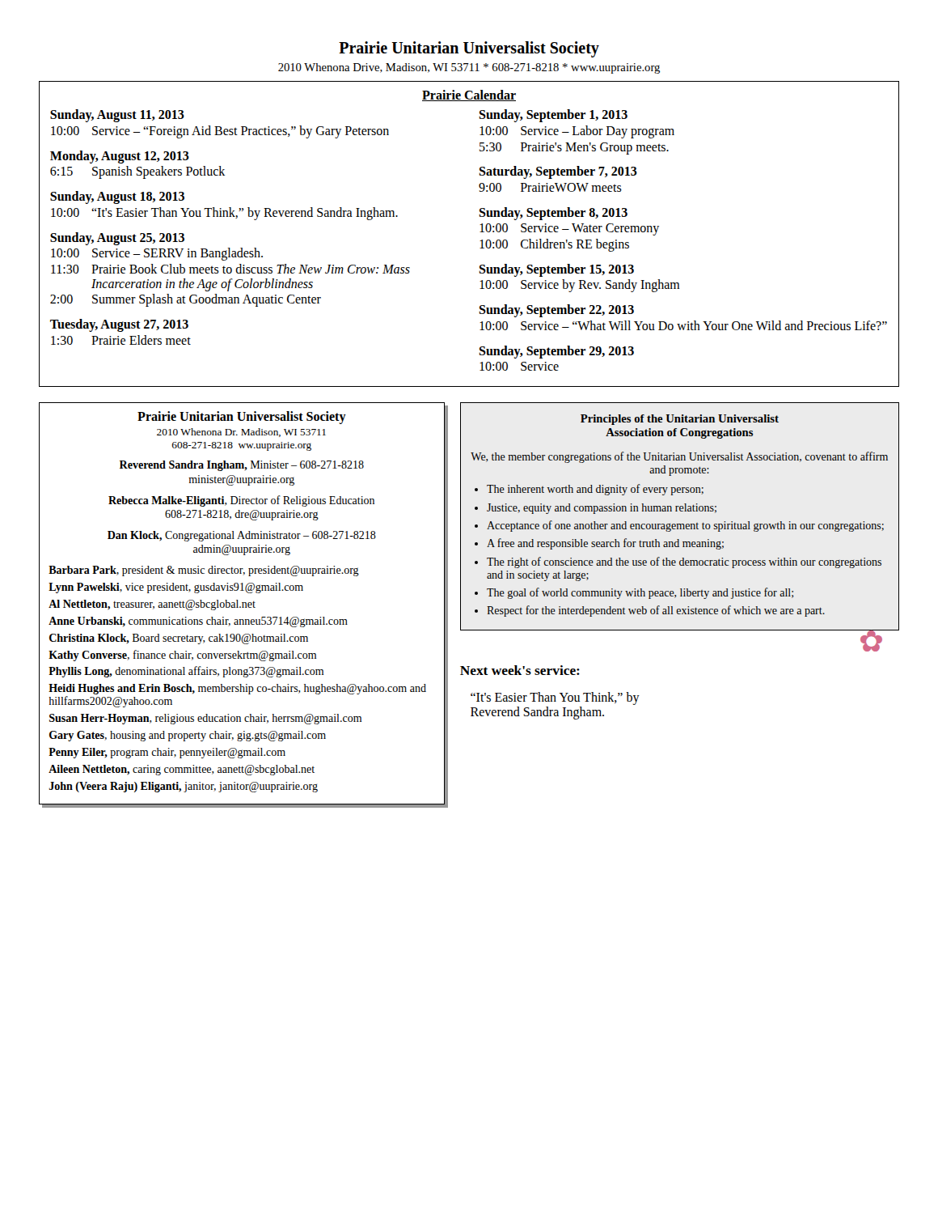Prairie Unitarian Universalist Society
2010 Whenona Drive, Madison, WI 53711 * 608-271-8218 * www.uuprairie.org
Prairie Calendar
Sunday, August 11, 2013
10:00
Service – “Foreign Aid Best Practices,” by Gary Peterson
Monday, August 12, 2013
6:15
Spanish Speakers Potluck
Sunday, August 18, 2013
10:00
“It's Easier Than You Think,” by Reverend Sandra Ingham.
Sunday, August 25, 2013
10:00
Service – SERRV in Bangladesh.
11:30
Prairie Book Club meets to discuss The New Jim Crow: Mass Incarceration in the Age of Colorblindness
2:00
Summer Splash at Goodman Aquatic Center
Tuesday, August 27, 2013
1:30
Prairie Elders meet
Sunday, September 1, 2013
10:00
Service – Labor Day program
5:30
Prairie's Men's Group meets.
Saturday, September 7, 2013
9:00
PrairieWOW meets
Sunday, September 8, 2013
10:00
Service – Water Ceremony
10:00
Children's RE begins
Sunday, September 15, 2013
10:00
Service by Rev. Sandy Ingham
Sunday, September 22, 2013
10:00
Service – “What Will You Do with Your One Wild and Precious Life?”
Sunday, September 29, 2013
10:00
Service
Prairie Unitarian Universalist Society
2010 Whenona Dr. Madison, WI 53711
608-271-8218 ww.uuprairie.org
Reverend Sandra Ingham, Minister – 608-271-8218
minister@uuprairie.org
Rebecca Malke-Eliganti, Director of Religious Education
608-271-8218, dre@uuprairie.org
Dan Klock, Congregational Administrator – 608-271-8218
admin@uuprairie.org
Barbara Park, president & music director, president@uuprairie.org
Lynn Pawelski, vice president, gusdavis91@gmail.com
Al Nettleton, treasurer, aanett@sbcglobal.net
Anne Urbanski, communications chair, anneu53714@gmail.com
Christina Klock, Board secretary, cak190@hotmail.com
Kathy Converse, finance chair, conversekrtm@gmail.com
Phyllis Long, denominational affairs, plong373@gmail.com
Heidi Hughes and Erin Bosch, membership co-chairs, hughesha@yahoo.com and hillfarms2002@yahoo.com
Susan Herr-Hoyman, religious education chair, herrsm@gmail.com
Gary Gates, housing and property chair, gig.gts@gmail.com
Penny Eiler, program chair, pennyeiler@gmail.com
Aileen Nettleton, caring committee, aanett@sbcglobal.net
John (Veera Raju) Eliganti, janitor, janitor@uuprairie.org
Principles of the Unitarian Universalist
Association of Congregations
We, the member congregations of the Unitarian Universalist Association, covenant to affirm and promote:
The inherent worth and dignity of every person;
Justice, equity and compassion in human relations;
Acceptance of one another and encouragement to spiritual growth in our congregations;
A free and responsible search for truth and meaning;
The right of conscience and the use of the democratic process within our congregations and in society at large;
The goal of world community with peace, liberty and justice for all;
Respect for the interdependent web of all existence of which we are a part.
✿
Next week's service:
“It's Easier Than You Think,” by
Reverend Sandra Ingham.